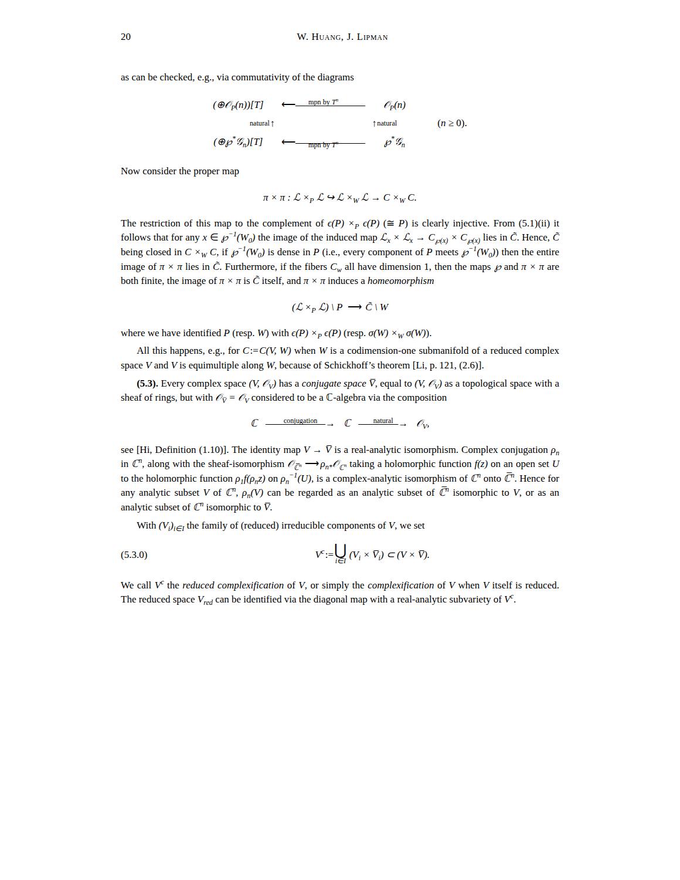20 W. Huang, J. Lipman
as can be checked, e.g., via commutativity of the diagrams
(⊕𝒪P(n))[T]
mpn by Tn⟵———————
𝒪P(n)
natural↑
natural↑
(⊕℘*𝒢n)[T]
⟵———————mpn by Tn
℘*𝒢n
(n ≥ 0).
Now consider the proper map
π × π : ℒ ×P ℒ ↪ ℒ ×W ℒ → C ×W C.
The restriction of this map to the complement of ϵ(P) ×P ϵ(P) (≅ P) is clearly injective. From (5.1)(ii) it follows that for any x ∈ ℘−1(W0) the image of the induced map ℒx × ℒx → C℘(x) × C℘(x) lies in C̃. Hence, C̃ being closed in C ×W C, if ℘−1(W0) is dense in P (i.e., every component of P meets ℘−1(W0)) then the entire image of π × π lies in C̃. Furthermore, if the fibers Cw all have dimension 1, then the maps ℘ and π × π are both finite, the image of π × π is C̃ itself, and π × π induces a homeomorphism
(ℒ ×P ℒ) \ P ⟶ C̃ \ W
where we have identified P (resp. W) with ϵ(P) ×P ϵ(P) (resp. σ(W) ×W σ(W)).
All this happens, e.g., for C := C(V, W) when W is a codimension-one submanifold of a reduced complex space V and V is equimultiple along W, because of Schickhoff’s theorem [Li, p. 121, (2.6)].
(5.3). Every complex space (V, 𝒪V) has a conjugate space V̅, equal to (V, 𝒪V) as a topological space with a sheaf of rings, but with 𝒪V̅ = 𝒪V considered to be a ℂ-algebra via the composition
ℂ conjugation——————→ ℂ natural————→ 𝒪V,
see [Hi, Definition (1.10)]. The identity map V → V̅ is a real-analytic isomorphism. Complex conjugation ρn in ℂn, along with the sheaf-isomorphism 𝒪ℂ̅n ⟶ ρn*𝒪ℂn taking a holomorphic function f(z) on an open set U to the holomorphic function ρ1f(ρnz) on ρn−1(U), is a complex-analytic isomorphism of ℂn onto ℂ̅n. Hence for any analytic subset V of ℂn, ρn(V) can be regarded as an analytic subset of ℂ̅n isomorphic to V, or as an analytic subset of ℂn isomorphic to V̅.
With (Vi)i∈I the family of (reduced) irreducible components of V, we set
(5.3.0)
Vc :=  ⋃ i∈I (Vi × V̅i) ⊂ (V × V̅).
We call Vc the reduced complexification of V, or simply the complexification of V when V itself is reduced. The reduced space Vred can be identified via the diagonal map with a real-analytic subvariety of Vc.